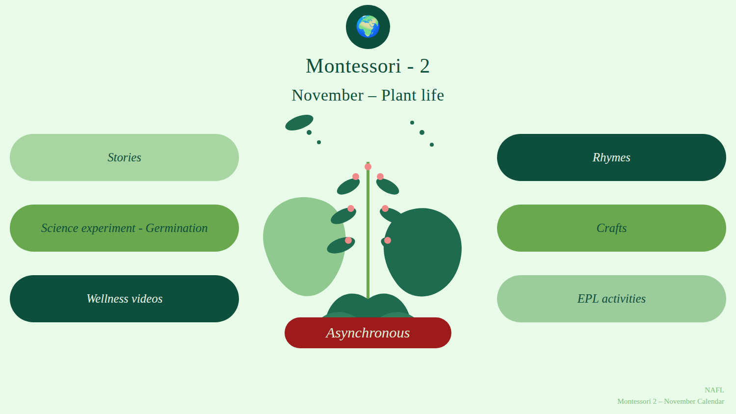🌍
Montessori - 2
November – Plant life
Stories
Science experiment - Germination
Wellness videos
Rhymes
Crafts
EPL activities
Asynchronous
NAFL
Montessori 2 – November Calendar